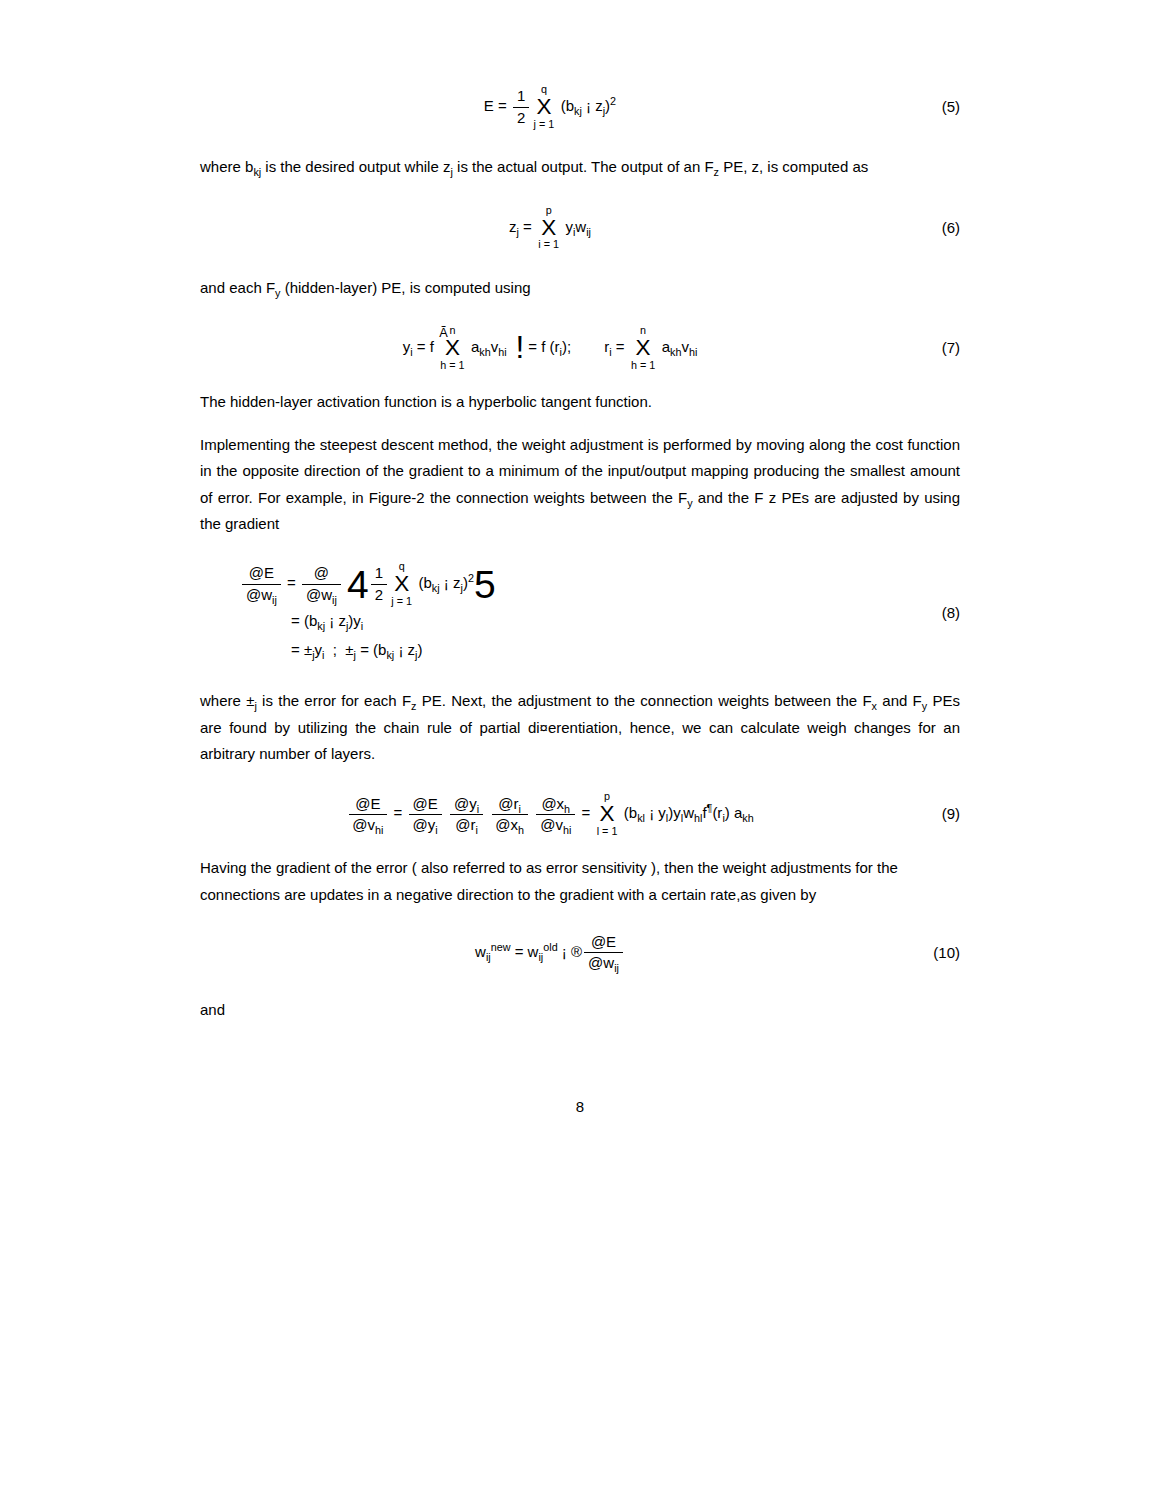E = 12 qXj = 1 (bkj ¡ zj)2
(5)
where bkj is the desired output while zj is the actual output. The output of an Fz PE, z, is computed as
zj = pXi = 1 yiwij
(6)
and each Fy (hidden-layer) PE, is computed using
yi = f Ã​​nXh = 1 akhvhi ! = f (ri); ri = nXh = 1 akhvhi
(7)
The hidden-layer activation function is a hyperbolic tangent function.
Implementing the steepest descent method, the weight adjustment is performed by moving along the cost function in the opposite direction of the gradient to a minimum of the input/output mapping producing the smallest amount of error. For example, in Figure-2 the connection weights between the Fy and the F z PEs are adjusted by using the gradient
@E@wij = @@wij 412 qXj = 1 (bkj ¡ zj)25
= (bkj ¡ zj)yi
= ±jyi ; ±j = (bkj ¡ zj)
(8)
where ±j is the error for each Fz PE. Next, the adjustment to the connection weights between the Fx and Fy PEs are found by utilizing the chain rule of partial di¤erentiation, hence, we can calculate weigh changes for an arbitrary number of layers.
@E@vhi = @E@yi @yi@ri @ri@xh @xh@vhi = pXl = 1 (bkl ¡ yl)ylwhlf¶(ri) akh
(9)
Having the gradient of the error ( also referred to as error sensitivity ), then the weight adjustments for the connections are updates in a negative direction to the gradient with a certain rate,as given by
wijnew = wijold ¡ ®@E@wij
(10)
and
8